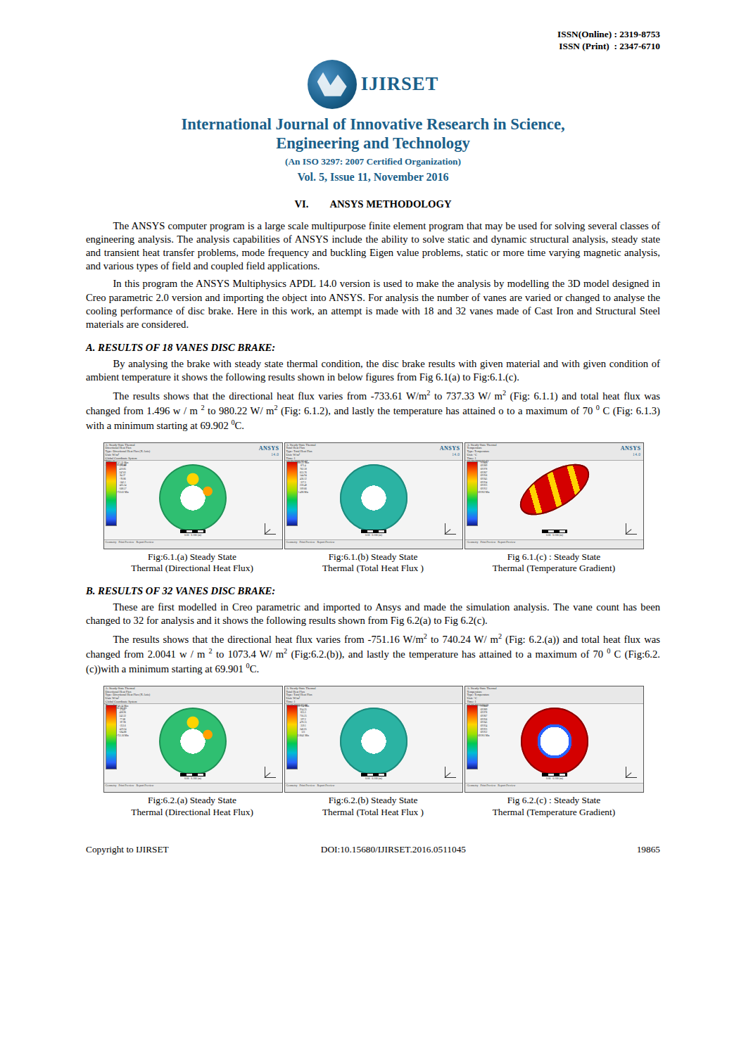ISSN(Online) : 2319-8753
ISSN (Print) : 2347-6710
IJIRSET
International Journal of Innovative Research in Science,
Engineering and Technology
(An ISO 3297: 2007 Certified Organization)
Vol. 5, Issue 11, November 2016
VI. ANSYS METHODOLOGY
The ANSYS computer program is a large scale multipurpose finite element program that may be used for solving several classes of engineering analysis. The analysis capabilities of ANSYS include the ability to solve static and dynamic structural analysis, steady state and transient heat transfer problems, mode frequency and buckling Eigen value problems, static or more time varying magnetic analysis, and various types of field and coupled field applications.
In this program the ANSYS Multiphysics APDL 14.0 version is used to make the analysis by modelling the 3D model designed in Creo parametric 2.0 version and importing the object into ANSYS. For analysis the number of vanes are varied or changed to analyse the cooling performance of disc brake. Here in this work, an attempt is made with 18 and 32 vanes made of Cast Iron and Structural Steel materials are considered.
A. RESULTS OF 18 VANES DISC BRAKE:
By analysing the brake with steady state thermal condition, the disc brake results with given material and with given condition of ambient temperature it shows the following results shown in below figures from Fig 6.1(a) to Fig:6.1.(c).
The results shows that the directional heat flux varies from -733.61 W/m2 to 737.33 W/ m2 (Fig: 6.1.1) and total heat flux was changed from 1.496 w / m 2 to 980.22 W/ m2 (Fig: 6.1.2), and lastly the temperature has attained o to a maximum of 70 0 C (Fig: 6.1.3) with a minimum starting at 69.902 0C.
A: Steady-State Thermal
Directional Heat Flux
Type: Directional Heat Flux (X Axis)
Unit: W/m²
Global Coordinate System
Time: 1
24-10-2016 02:41
ANSYS14.0
737.33 Max
573.08
410.85
247.61
84.37
-78.86
-242.1
-405.34
-568.57
-733.61 Min
0.00 0.100 (m)
Geometry Print Preview Report Preview
Fig:6.1.(a) Steady State
Thermal (Directional Heat Flux)
A: Steady-State Thermal
Total Heat Flux
Type: Total Heat Flux
Unit: W/m²
Time: 1
24-10-2016 02:42
ANSYS14.0
980.22 Max
871.4
762.58
653.76
544.94
436.12
327.3
218.48
109.66
1.496 Min
0.00 0.100 (m)
Geometry Print Preview Report Preview
Fig:6.1.(b) Steady State
Thermal (Total Heat Flux )
A: Steady-State Thermal
Temperature
Type: Temperature
Unit: °C
Time: 1
24-10-2016 02:43
ANSYS14.0
70 Max
69.989
69.978
69.967
69.956
69.945
69.934
69.923
69.912
69.902 Min
0.00 0.100 (m)
Geometry Print Preview Report Preview
Fig 6.1.(c) : Steady State
Thermal (Temperature Gradient)
B. RESULTS OF 32 VANES DISC BRAKE:
These are first modelled in Creo parametric and imported to Ansys and made the simulation analysis. The vane count has been changed to 32 for analysis and it shows the following results shown from Fig 6.2(a) to Fig 6.2(c).
The results shows that the directional heat flux varies from -751.16 W/m2 to 740.24 W/ m2 (Fig: 6.2.(a)) and total heat flux was changed from 2.0041 w / m 2 to 1073.4 W/ m2 (Fig:6.2.(b)), and lastly the temperature has attained to a maximum of 70 0 C (Fig:6.2.(c))with a minimum starting at 69.901 0C.
A: Steady-State Thermal
Directional Heat Flux
Type: Directional Heat Flux (X Axis)
Unit: W/m²
Global Coordinate System
Time: 1
24-10-2016 03:05
740.24 Max
574.6
408.96
243.32
77.68
-87.96
-253.6
-419.24
-584.88
-751.16 Min
0.00 0.100 (m)
Geometry Print Preview Report Preview
Fig:6.2.(a) Steady State
Thermal (Directional Heat Flux)
A: Steady-State Thermal
Total Heat Flux
Type: Total Heat Flux
Unit: W/m²
Time: 1
24-10-2016 03:06
1073.4 Max
954.35
835.3
716.25
597.2
478.15
359.1
240.05
121
2.0041 Min
0.00 0.100 (m)
Geometry Print Preview Report Preview
Fig:6.2.(b) Steady State
Thermal (Total Heat Flux )
A: Steady-State Thermal
Temperature
Type: Temperature
Unit: °C
Time: 1
24-10-2016 03:08
70 Max
69.989
69.978
69.967
69.956
69.945
69.934
69.923
69.912
69.901 Min
0.00 0.100 (m)
Geometry Print Preview Report Preview
Fig 6.2.(c) : Steady State
Thermal (Temperature Gradient)
Copyright to IJIRSET
DOI:10.15680/IJIRSET.2016.0511045
19865